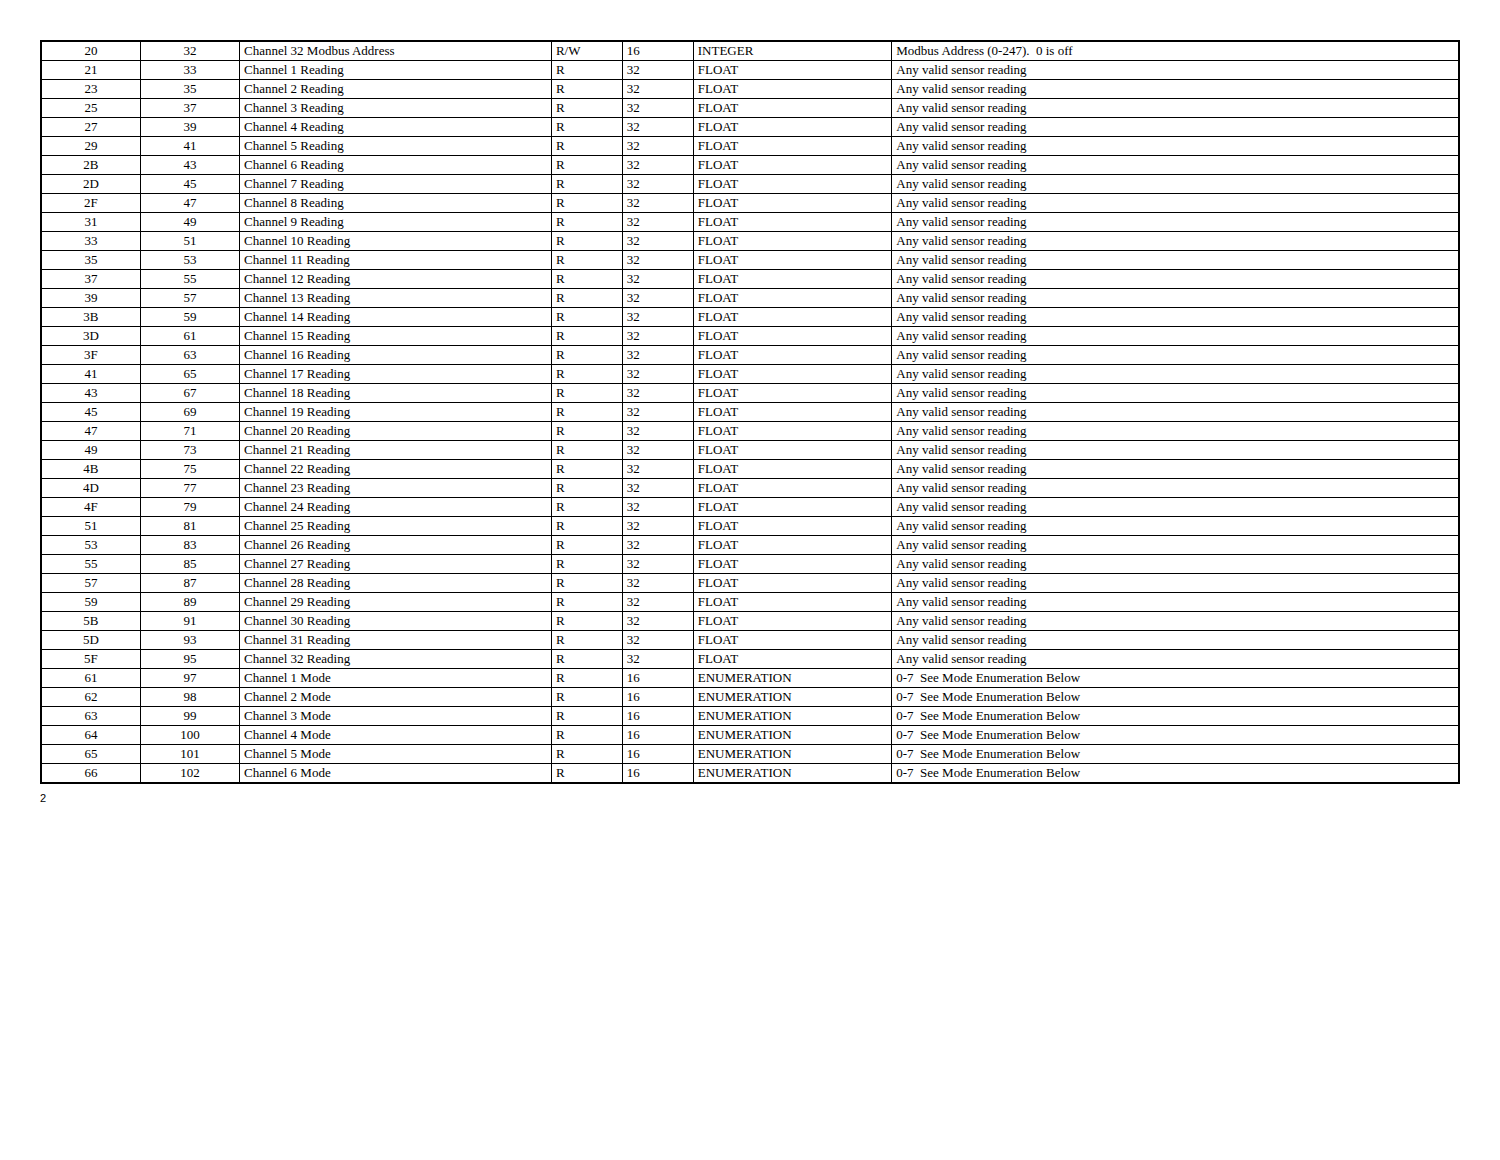| 20 | 32 | Channel 32 Modbus Address | R/W | 16 | INTEGER | Modbus Address (0-247). 0 is off |
| 21 | 33 | Channel 1 Reading | R | 32 | FLOAT | Any valid sensor reading |
| 23 | 35 | Channel 2 Reading | R | 32 | FLOAT | Any valid sensor reading |
| 25 | 37 | Channel 3 Reading | R | 32 | FLOAT | Any valid sensor reading |
| 27 | 39 | Channel 4 Reading | R | 32 | FLOAT | Any valid sensor reading |
| 29 | 41 | Channel 5 Reading | R | 32 | FLOAT | Any valid sensor reading |
| 2B | 43 | Channel 6 Reading | R | 32 | FLOAT | Any valid sensor reading |
| 2D | 45 | Channel 7 Reading | R | 32 | FLOAT | Any valid sensor reading |
| 2F | 47 | Channel 8 Reading | R | 32 | FLOAT | Any valid sensor reading |
| 31 | 49 | Channel 9 Reading | R | 32 | FLOAT | Any valid sensor reading |
| 33 | 51 | Channel 10 Reading | R | 32 | FLOAT | Any valid sensor reading |
| 35 | 53 | Channel 11 Reading | R | 32 | FLOAT | Any valid sensor reading |
| 37 | 55 | Channel 12 Reading | R | 32 | FLOAT | Any valid sensor reading |
| 39 | 57 | Channel 13 Reading | R | 32 | FLOAT | Any valid sensor reading |
| 3B | 59 | Channel 14 Reading | R | 32 | FLOAT | Any valid sensor reading |
| 3D | 61 | Channel 15 Reading | R | 32 | FLOAT | Any valid sensor reading |
| 3F | 63 | Channel 16 Reading | R | 32 | FLOAT | Any valid sensor reading |
| 41 | 65 | Channel 17 Reading | R | 32 | FLOAT | Any valid sensor reading |
| 43 | 67 | Channel 18 Reading | R | 32 | FLOAT | Any valid sensor reading |
| 45 | 69 | Channel 19 Reading | R | 32 | FLOAT | Any valid sensor reading |
| 47 | 71 | Channel 20 Reading | R | 32 | FLOAT | Any valid sensor reading |
| 49 | 73 | Channel 21 Reading | R | 32 | FLOAT | Any valid sensor reading |
| 4B | 75 | Channel 22 Reading | R | 32 | FLOAT | Any valid sensor reading |
| 4D | 77 | Channel 23 Reading | R | 32 | FLOAT | Any valid sensor reading |
| 4F | 79 | Channel 24 Reading | R | 32 | FLOAT | Any valid sensor reading |
| 51 | 81 | Channel 25 Reading | R | 32 | FLOAT | Any valid sensor reading |
| 53 | 83 | Channel 26 Reading | R | 32 | FLOAT | Any valid sensor reading |
| 55 | 85 | Channel 27 Reading | R | 32 | FLOAT | Any valid sensor reading |
| 57 | 87 | Channel 28 Reading | R | 32 | FLOAT | Any valid sensor reading |
| 59 | 89 | Channel 29 Reading | R | 32 | FLOAT | Any valid sensor reading |
| 5B | 91 | Channel 30 Reading | R | 32 | FLOAT | Any valid sensor reading |
| 5D | 93 | Channel 31 Reading | R | 32 | FLOAT | Any valid sensor reading |
| 5F | 95 | Channel 32 Reading | R | 32 | FLOAT | Any valid sensor reading |
| 61 | 97 | Channel 1 Mode | R | 16 | ENUMERATION | 0-7 See Mode Enumeration Below |
| 62 | 98 | Channel 2 Mode | R | 16 | ENUMERATION | 0-7 See Mode Enumeration Below |
| 63 | 99 | Channel 3 Mode | R | 16 | ENUMERATION | 0-7 See Mode Enumeration Below |
| 64 | 100 | Channel 4 Mode | R | 16 | ENUMERATION | 0-7 See Mode Enumeration Below |
| 65 | 101 | Channel 5 Mode | R | 16 | ENUMERATION | 0-7 See Mode Enumeration Below |
| 66 | 102 | Channel 6 Mode | R | 16 | ENUMERATION | 0-7 See Mode Enumeration Below |
2